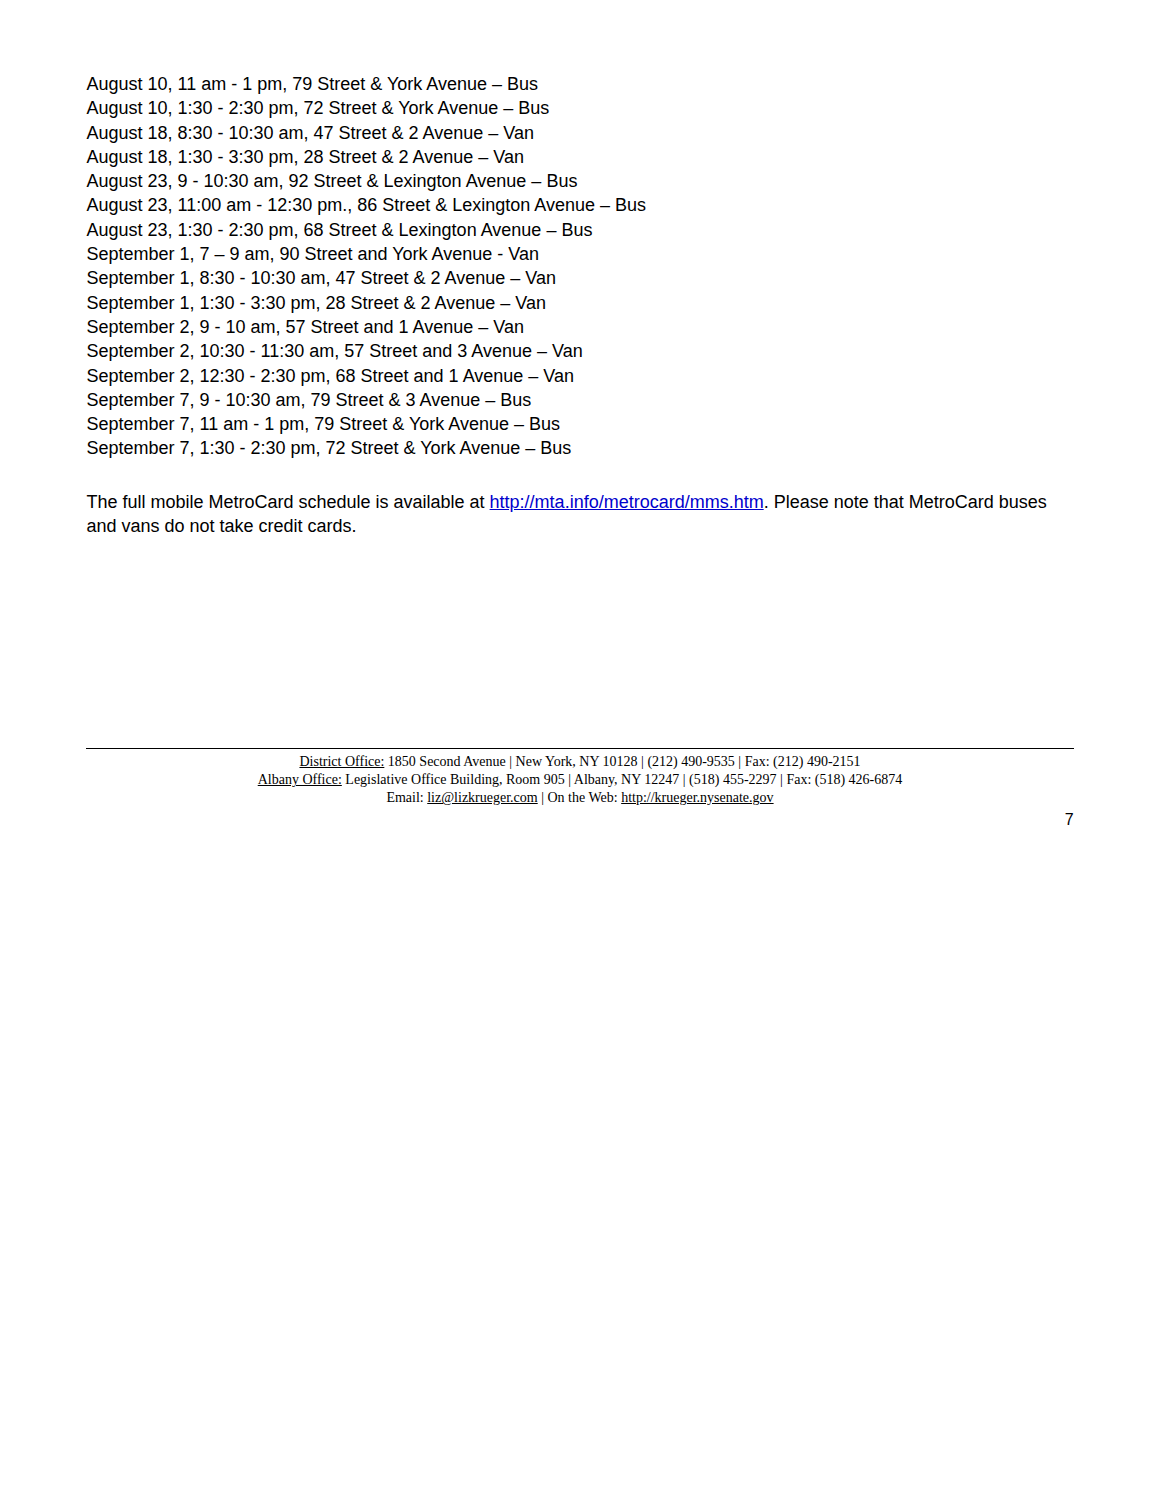August 10, 11 am - 1 pm, 79 Street & York Avenue – Bus
August 10, 1:30 - 2:30 pm, 72 Street & York Avenue – Bus
August 18, 8:30 - 10:30 am, 47 Street & 2 Avenue – Van
August 18, 1:30 - 3:30 pm, 28 Street & 2 Avenue – Van
August 23, 9 - 10:30 am, 92 Street & Lexington Avenue – Bus
August 23, 11:00 am - 12:30 pm., 86 Street & Lexington Avenue – Bus
August 23, 1:30 - 2:30 pm, 68 Street & Lexington Avenue – Bus
September 1, 7 – 9 am, 90 Street and York Avenue - Van
September 1, 8:30 - 10:30 am, 47 Street & 2 Avenue – Van
September 1, 1:30 - 3:30 pm, 28 Street & 2 Avenue – Van
September 2, 9 - 10 am, 57 Street and 1 Avenue – Van
September 2, 10:30 - 11:30 am, 57 Street and 3 Avenue – Van
September 2, 12:30 - 2:30 pm, 68 Street and 1 Avenue – Van
September 7, 9 - 10:30 am, 79 Street & 3 Avenue – Bus
September 7, 11 am - 1 pm, 79 Street & York Avenue – Bus
September 7, 1:30 - 2:30 pm, 72 Street & York Avenue – Bus
The full mobile MetroCard schedule is available at http://mta.info/metrocard/mms.htm. Please note that MetroCard buses and vans do not take credit cards.
District Office: 1850 Second Avenue | New York, NY 10128 | (212) 490-9535 | Fax: (212) 490-2151 Albany Office: Legislative Office Building, Room 905 | Albany, NY 12247 | (518) 455-2297 | Fax: (518) 426-6874 Email: liz@lizkrueger.com | On the Web: http://krueger.nysenate.gov
7